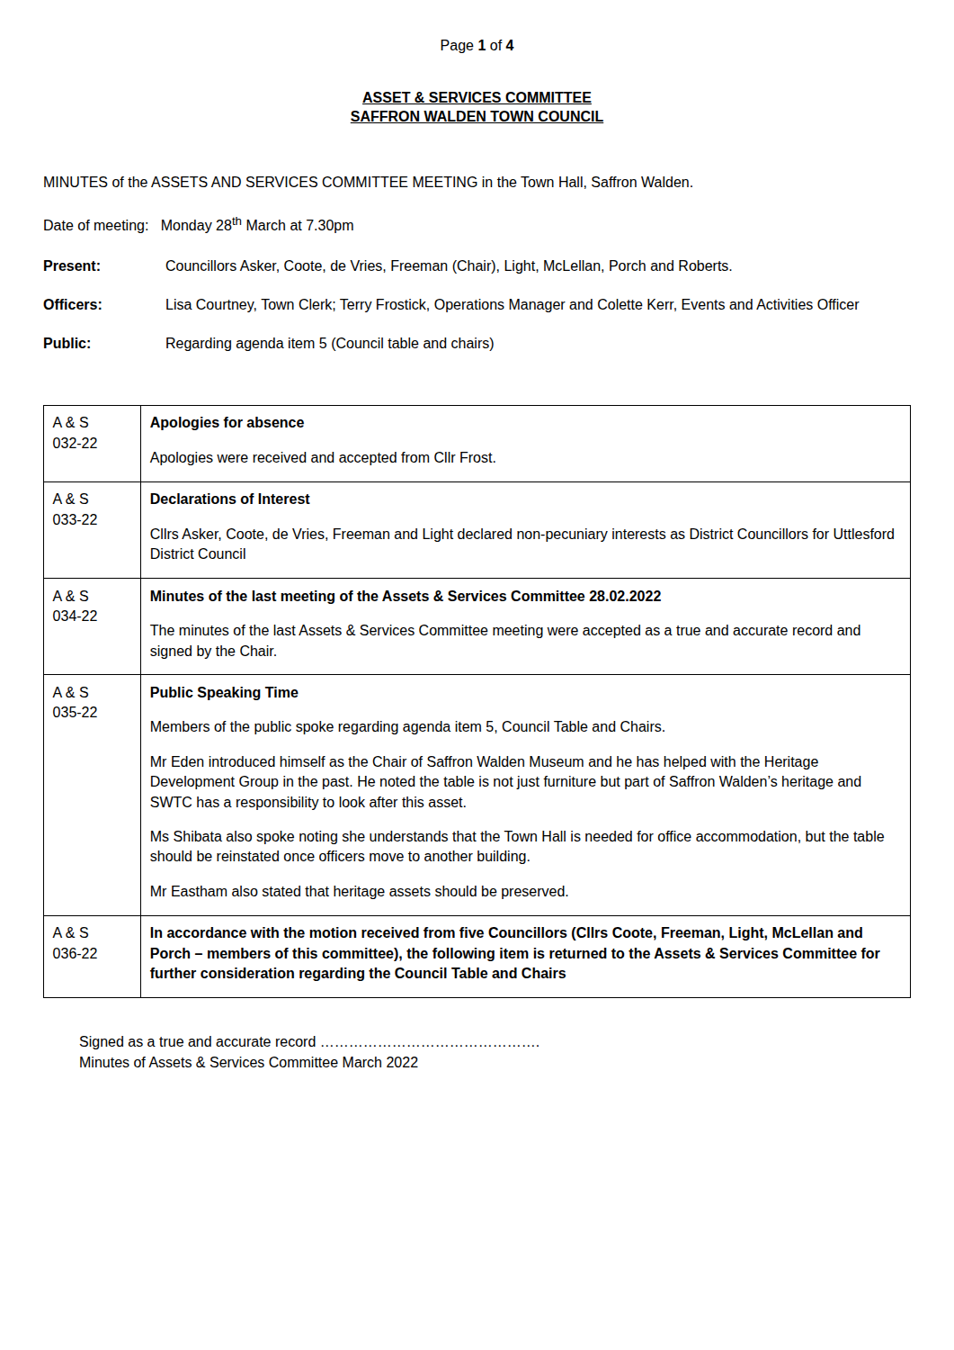Page 1 of 4
ASSET & SERVICES COMMITTEE
SAFFRON WALDEN TOWN COUNCIL
MINUTES of the ASSETS AND SERVICES COMMITTEE MEETING in the Town Hall, Saffron Walden.
Date of meeting: Monday 28th March at 7.30pm
| Present: | Councillors Asker, Coote, de Vries, Freeman (Chair), Light, McLellan, Porch and Roberts. |
| Officers: | Lisa Courtney, Town Clerk; Terry Frostick, Operations Manager and Colette Kerr, Events and Activities Officer |
| Public: | Regarding agenda item 5 (Council table and chairs) |
| A & S 032-22 | Apologies for absence Apologies were received and accepted from Cllr Frost. |
| A & S 033-22 | Declarations of Interest Cllrs Asker, Coote, de Vries, Freeman and Light declared non-pecuniary interests as District Councillors for Uttlesford District Council |
| A & S 034-22 | Minutes of the last meeting of the Assets & Services Committee 28.02.2022 The minutes of the last Assets & Services Committee meeting were accepted as a true and accurate record and signed by the Chair. |
| A & S 035-22 | Public Speaking Time Members of the public spoke regarding agenda item 5, Council Table and Chairs. Mr Eden introduced himself as the Chair of Saffron Walden Museum and he has helped with the Heritage Development Group in the past. He noted the table is not just furniture but part of Saffron Walden’s heritage and SWTC has a responsibility to look after this asset. Ms Shibata also spoke noting she understands that the Town Hall is needed for office accommodation, but the table should be reinstated once officers move to another building. Mr Eastham also stated that heritage assets should be preserved. |
| A & S 036-22 | In accordance with the motion received from five Councillors (Cllrs Coote, Freeman, Light, McLellan and Porch – members of this committee), the following item is returned to the Assets & Services Committee for further consideration regarding the Council Table and Chairs |
Signed as a true and accurate record ……………………………………….
Minutes of Assets & Services Committee March 2022